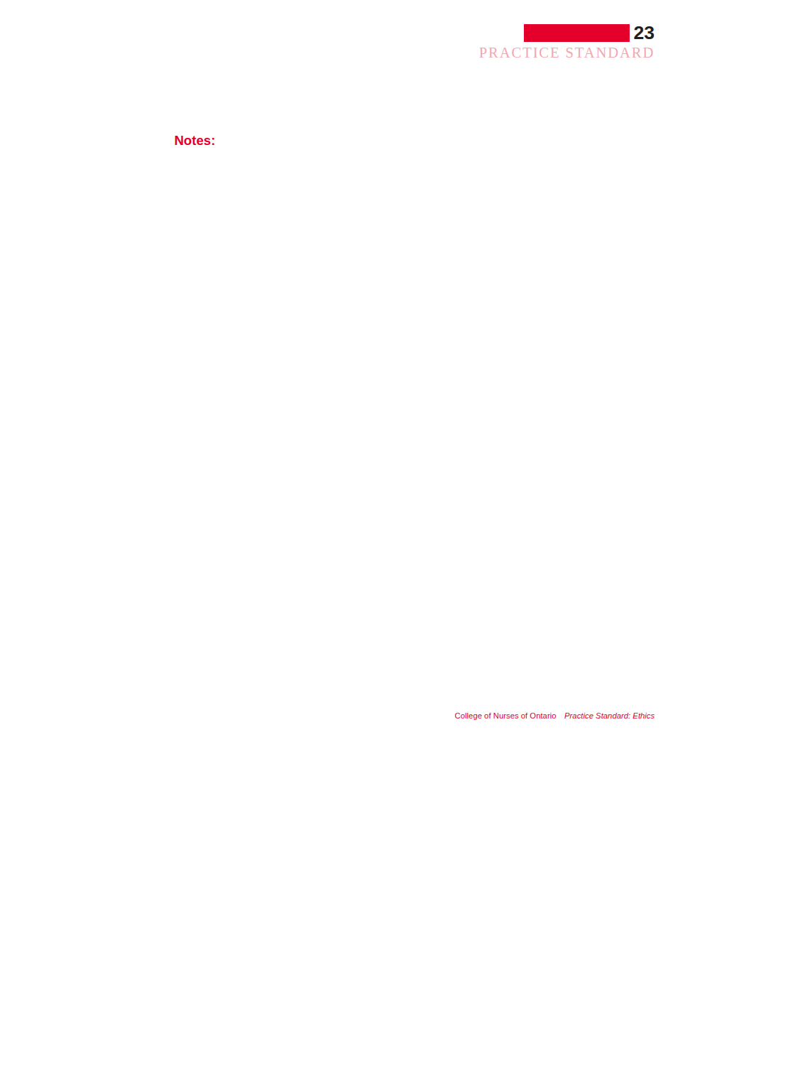23
Practice Standard
Notes:
College of Nurses of Ontario Practice Standard: Ethics